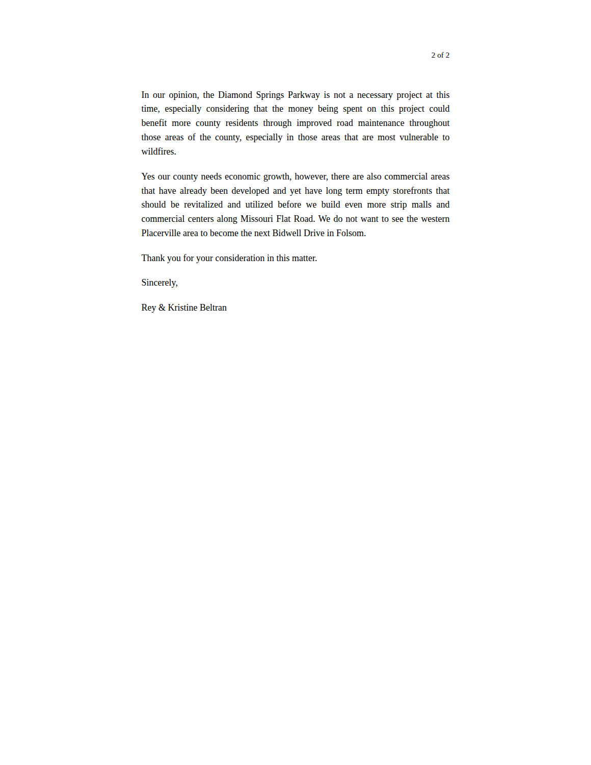2 of 2
In our opinion, the Diamond Springs Parkway is not a necessary project at this time, especially considering that the money being spent on this project could benefit more county residents through improved road maintenance throughout those areas of the county, especially in those areas that are most vulnerable to wildfires.
Yes our county needs economic growth, however, there are also commercial areas that have already been developed and yet have long term empty storefronts that should be revitalized and utilized before we build even more strip malls and commercial centers along Missouri Flat Road. We do not want to see the western Placerville area to become the next Bidwell Drive in Folsom.
Thank you for your consideration in this matter.
Sincerely,
Rey & Kristine Beltran